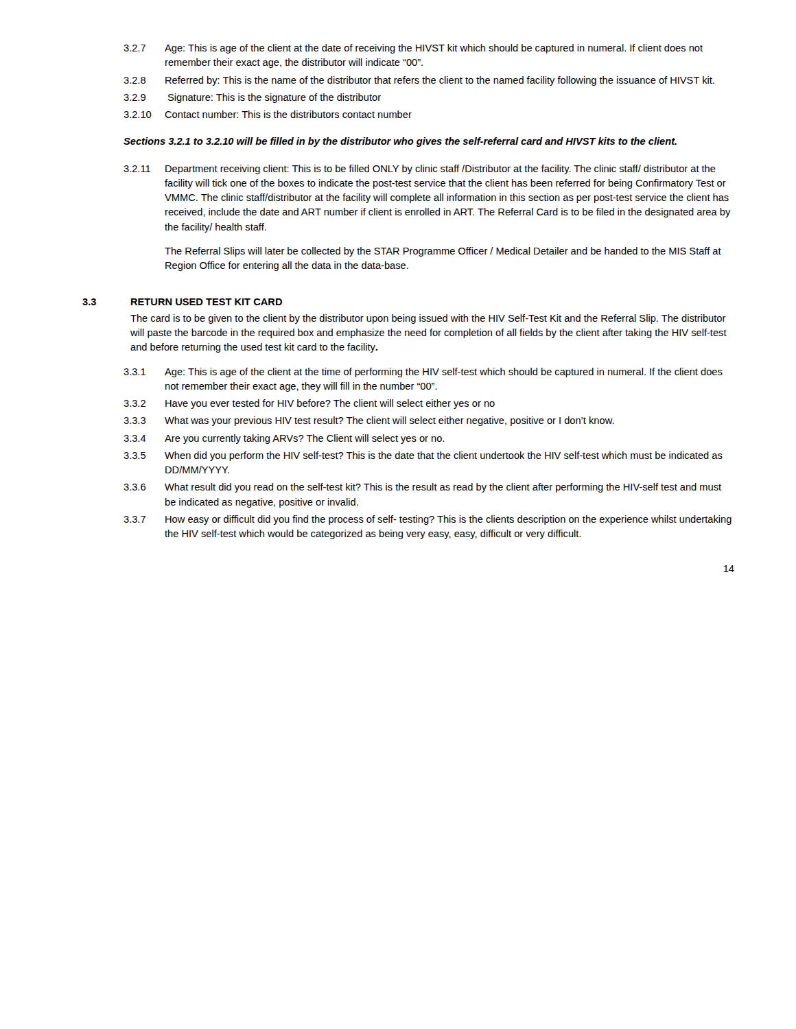3.2.7
Age: This is age of the client at the date of receiving the HIVST kit which should be captured in numeral. If client does not remember their exact age, the distributor will indicate “00”.
3.2.8
Referred by: This is the name of the distributor that refers the client to the named facility following the issuance of HIVST kit.
3.2.9
Signature: This is the signature of the distributor
3.2.10
Contact number: This is the distributors contact number
Sections 3.2.1 to 3.2.10 will be filled in by the distributor who gives the self-referral card and HIVST kits to the client.
3.2.11
Department receiving client: This is to be filled ONLY by clinic staff /Distributor at the facility. The clinic staff/ distributor at the facility will tick one of the boxes to indicate the post-test service that the client has been referred for being Confirmatory Test or VMMC. The clinic staff/distributor at the facility will complete all information in this section as per post-test service the client has received, include the date and ART number if client is enrolled in ART. The Referral Card is to be filed in the designated area by the facility/ health staff.
The Referral Slips will later be collected by the STAR Programme Officer / Medical Detailer and be handed to the MIS Staff at Region Office for entering all the data in the data-base.
3.3
RETURN USED TEST KIT CARD
The card is to be given to the client by the distributor upon being issued with the HIV Self-Test Kit and the Referral Slip. The distributor will paste the barcode in the required box and emphasize the need for completion of all fields by the client after taking the HIV self-test and before returning the used test kit card to the facility.
3.3.1
Age: This is age of the client at the time of performing the HIV self-test which should be captured in numeral. If the client does not remember their exact age, they will fill in the number “00”.
3.3.2
Have you ever tested for HIV before? The client will select either yes or no
3.3.3
What was your previous HIV test result? The client will select either negative, positive or I don’t know.
3.3.4
Are you currently taking ARVs? The Client will select yes or no.
3.3.5
When did you perform the HIV self-test? This is the date that the client undertook the HIV self-test which must be indicated as DD/MM/YYYY.
3.3.6
What result did you read on the self-test kit? This is the result as read by the client after performing the HIV-self test and must be indicated as negative, positive or invalid.
3.3.7
How easy or difficult did you find the process of self- testing? This is the clients description on the experience whilst undertaking the HIV self-test which would be categorized as being very easy, easy, difficult or very difficult.
14